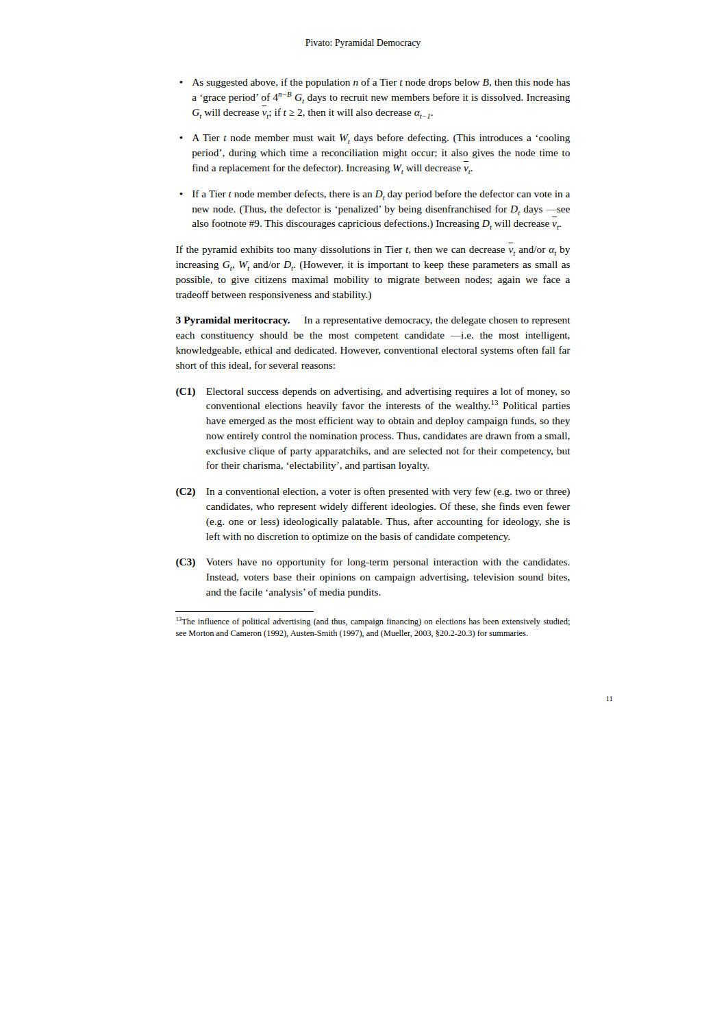Pivato: Pyramidal Democracy
As suggested above, if the population n of a Tier t node drops below B, then this node has a ‘grace period’ of 4n−B Gt days to recruit new members before it is dissolved. Increasing Gt will decrease vt; if t ≥ 2, then it will also decrease αt−1.
A Tier t node member must wait Wt days before defecting. (This introduces a ‘cooling period’, during which time a reconciliation might occur; it also gives the node time to find a replacement for the defector). Increasing Wt will decrease vt.
If a Tier t node member defects, there is an Dt day period before the defector can vote in a new node. (Thus, the defector is ‘penalized’ by being disenfranchised for Dt days —see also footnote #9. This discourages capricious defections.) Increasing Dt will decrease vt.
If the pyramid exhibits too many dissolutions in Tier t, then we can decrease vt and/or αt by increasing Gt, Wt and/or Dt. (However, it is important to keep these parameters as small as possible, to give citizens maximal mobility to migrate between nodes; again we face a tradeoff between responsiveness and stability.)
3 Pyramidal meritocracy. In a representative democracy, the delegate chosen to represent each constituency should be the most competent candidate —i.e. the most intelligent, knowledgeable, ethical and dedicated. However, conventional electoral systems often fall far short of this ideal, for several reasons:
(C1) Electoral success depends on advertising, and advertising requires a lot of money, so conventional elections heavily favor the interests of the wealthy.13 Political parties have emerged as the most efficient way to obtain and deploy campaign funds, so they now entirely control the nomination process. Thus, candidates are drawn from a small, exclusive clique of party apparatchiks, and are selected not for their competency, but for their charisma, ‘electability’, and partisan loyalty.
(C2) In a conventional election, a voter is often presented with very few (e.g. two or three) candidates, who represent widely different ideologies. Of these, she finds even fewer (e.g. one or less) ideologically palatable. Thus, after accounting for ideology, she is left with no discretion to optimize on the basis of candidate competency.
(C3) Voters have no opportunity for long-term personal interaction with the candidates. Instead, voters base their opinions on campaign advertising, television sound bites, and the facile ‘analysis’ of media pundits.
13The influence of political advertising (and thus, campaign financing) on elections has been extensively studied; see Morton and Cameron (1992), Austen-Smith (1997), and (Mueller, 2003, §20.2-20.3) for summaries.
11